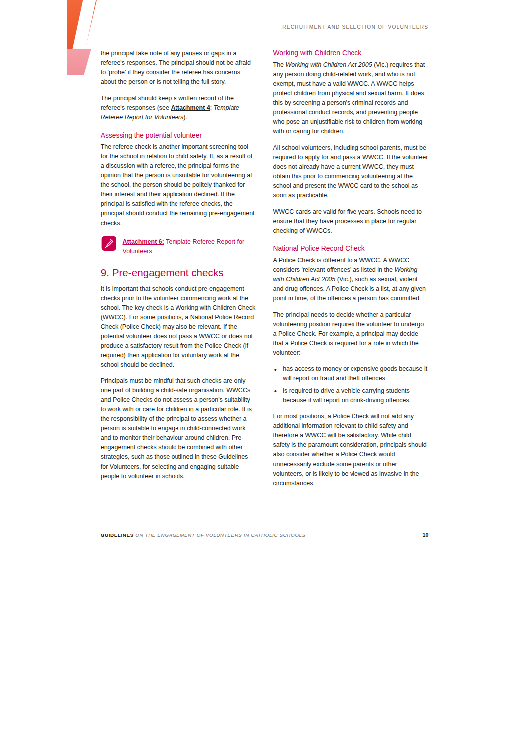Recruitment and selection of volunteers
the principal take note of any pauses or gaps in a referee's responses. The principal should not be afraid to 'probe' if they consider the referee has concerns about the person or is not telling the full story.
The principal should keep a written record of the referee's responses (see Attachment 4: Template Referee Report for Volunteers).
Assessing the potential volunteer
The referee check is another important screening tool for the school in relation to child safety. If, as a result of a discussion with a referee, the principal forms the opinion that the person is unsuitable for volunteering at the school, the person should be politely thanked for their interest and their application declined. If the principal is satisfied with the referee checks, the principal should conduct the remaining pre-engagement checks.
Attachment 6: Template Referee Report for Volunteers
9. Pre-engagement checks
It is important that schools conduct pre-engagement checks prior to the volunteer commencing work at the school. The key check is a Working with Children Check (WWCC). For some positions, a National Police Record Check (Police Check) may also be relevant. If the potential volunteer does not pass a WWCC or does not produce a satisfactory result from the Police Check (if required) their application for voluntary work at the school should be declined.
Principals must be mindful that such checks are only one part of building a child-safe organisation. WWCCs and Police Checks do not assess a person's suitability to work with or care for children in a particular role. It is the responsibility of the principal to assess whether a person is suitable to engage in child-connected work and to monitor their behaviour around children. Pre-engagement checks should be combined with other strategies, such as those outlined in these Guidelines for Volunteers, for selecting and engaging suitable people to volunteer in schools.
Working with Children Check
The Working with Children Act 2005 (Vic.) requires that any person doing child-related work, and who is not exempt, must have a valid WWCC. A WWCC helps protect children from physical and sexual harm. It does this by screening a person's criminal records and professional conduct records, and preventing people who pose an unjustifiable risk to children from working with or caring for children.
All school volunteers, including school parents, must be required to apply for and pass a WWCC. If the volunteer does not already have a current WWCC, they must obtain this prior to commencing volunteering at the school and present the WWCC card to the school as soon as practicable.
WWCC cards are valid for five years. Schools need to ensure that they have processes in place for regular checking of WWCCs.
National Police Record Check
A Police Check is different to a WWCC. A WWCC considers 'relevant offences' as listed in the Working with Children Act 2005 (Vic.), such as sexual, violent and drug offences. A Police Check is a list, at any given point in time, of the offences a person has committed.
The principal needs to decide whether a particular volunteering position requires the volunteer to undergo a Police Check. For example, a principal may decide that a Police Check is required for a role in which the volunteer:
has access to money or expensive goods because it will report on fraud and theft offences
is required to drive a vehicle carrying students because it will report on drink-driving offences.
For most positions, a Police Check will not add any additional information relevant to child safety and therefore a WWCC will be satisfactory. While child safety is the paramount consideration, principals should also consider whether a Police Check would unnecessarily exclude some parents or other volunteers, or is likely to be viewed as invasive in the circumstances.
Guidelines on the engagement of volunteers in Catholic schools
10